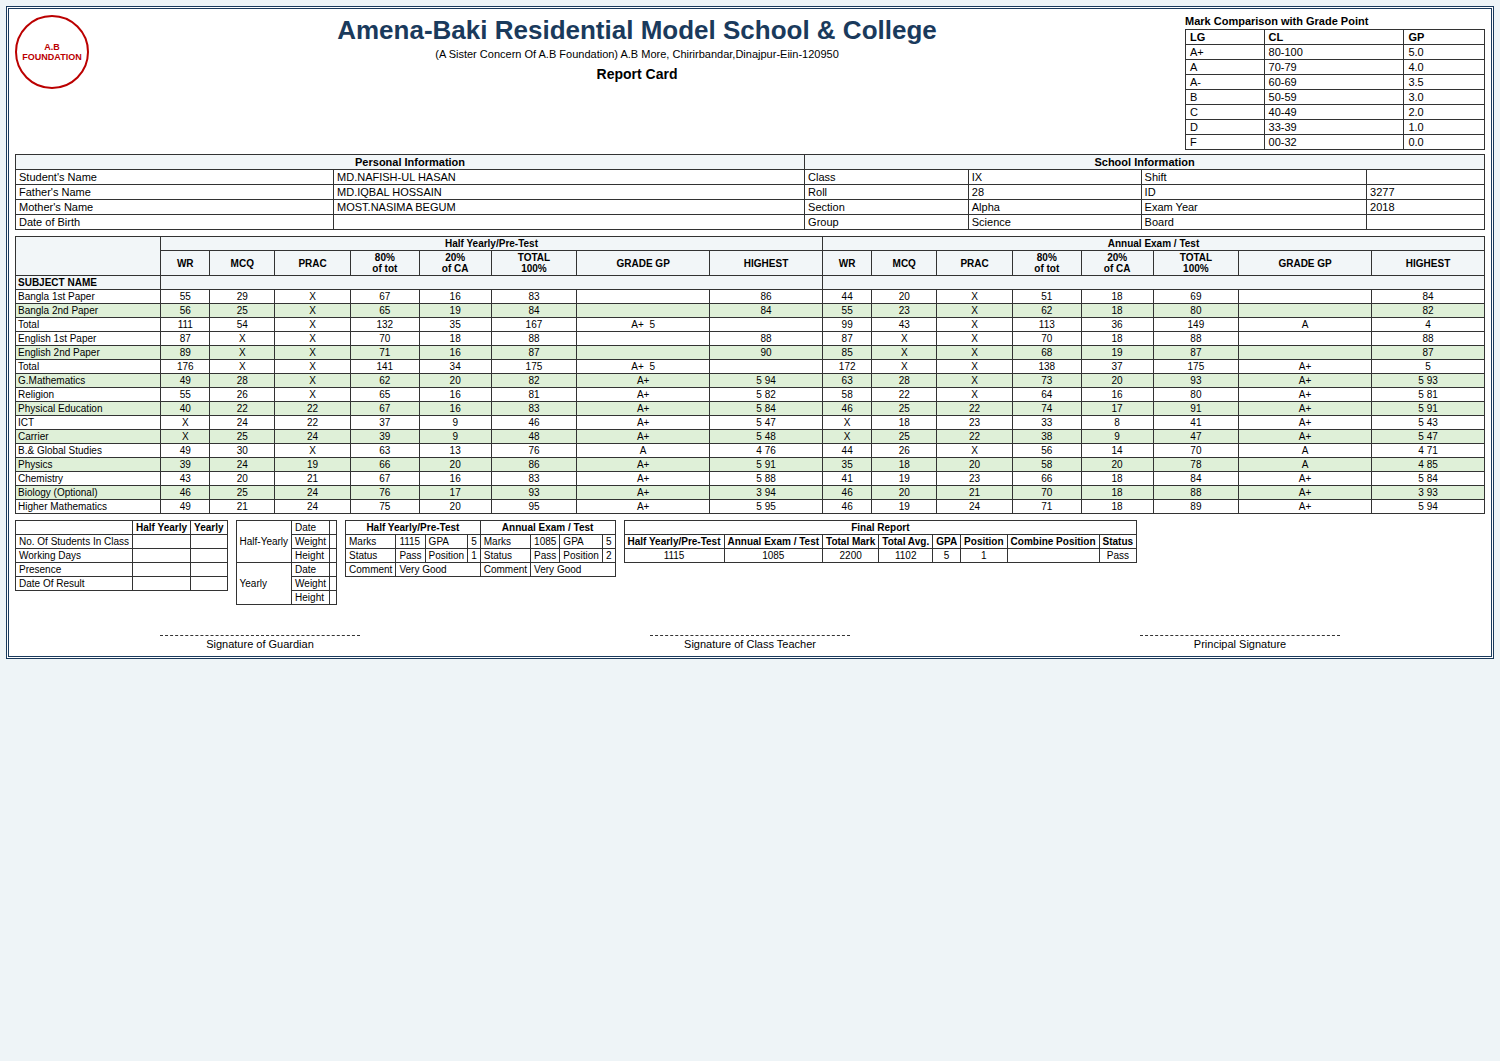A.B
FOUNDATION
Amena-Baki Residential Model School & College
(A Sister Concern Of A.B Foundation) A.B More, Chirirbandar,Dinajpur-Eiin-120950
Report Card
Mark Comparison with Grade Point
| LG | CL | GP |
| --- | --- | --- |
| A+ | 80-100 | 5.0 |
| A | 70-79 | 4.0 |
| A- | 60-69 | 3.5 |
| B | 50-59 | 3.0 |
| C | 40-49 | 2.0 |
| D | 33-39 | 1.0 |
| F | 00-32 | 0.0 |
| Personal Information | School Information |
| --- | --- |
| Student's Name | MD.NAFISH-UL HASAN | Class | IX | Shift | |
| Father's Name | MD.IQBAL HOSSAIN | Roll | 28 | ID | 3277 |
| Mother's Name | MOST.NASIMA BEGUM | Section | Alpha | Exam Year | 2018 |
| Date of Birth | | Group | Science | Board | |
| | Half Yearly/Pre-Test | Annual Exam / Test |
| --- | --- | --- |
| WR | MCQ | PRAC | 80% of tot | 20% of CA | TOTAL 100% | GRADE GP | HIGHEST | WR | MCQ | PRAC | 80% of tot | 20% of CA | TOTAL 100% | GRADE GP | HIGHEST |
| SUBJECT NAME | | |
| Bangla 1st Paper | 55 | 29 | X | 67 | 16 | 83 | | 86 | 44 | 20 | X | 51 | 18 | 69 | | 84 |
| Bangla 2nd Paper | 56 | 25 | X | 65 | 19 | 84 | | 84 | 55 | 23 | X | 62 | 18 | 80 | | 82 |
| Total | 111 | 54 | X | 132 | 35 | 167 | A+ 5 | | 99 | 43 | X | 113 | 36 | 149 | A | 4 |
| English 1st Paper | 87 | X | X | 70 | 18 | 88 | | 88 | 87 | X | X | 70 | 18 | 88 | | 88 |
| English 2nd Paper | 89 | X | X | 71 | 16 | 87 | | 90 | 85 | X | X | 68 | 19 | 87 | | 87 |
| Total | 176 | X | X | 141 | 34 | 175 | A+ 5 | | 172 | X | X | 138 | 37 | 175 | A+ | 5 |
| G.Mathematics | 49 | 28 | X | 62 | 20 | 82 | A+ | 5 94 | 63 | 28 | X | 73 | 20 | 93 | A+ | 5 93 |
| Religion | 55 | 26 | X | 65 | 16 | 81 | A+ | 5 82 | 58 | 22 | X | 64 | 16 | 80 | A+ | 5 81 |
| Physical Education | 40 | 22 | 22 | 67 | 16 | 83 | A+ | 5 84 | 46 | 25 | 22 | 74 | 17 | 91 | A+ | 5 91 |
| ICT | X | 24 | 22 | 37 | 9 | 46 | A+ | 5 47 | X | 18 | 23 | 33 | 8 | 41 | A+ | 5 43 |
| Carrier | X | 25 | 24 | 39 | 9 | 48 | A+ | 5 48 | X | 25 | 22 | 38 | 9 | 47 | A+ | 5 47 |
| B.& Global Studies | 49 | 30 | X | 63 | 13 | 76 | A | 4 76 | 44 | 26 | X | 56 | 14 | 70 | A | 4 71 |
| Physics | 39 | 24 | 19 | 66 | 20 | 86 | A+ | 5 91 | 35 | 18 | 20 | 58 | 20 | 78 | A | 4 85 |
| Chemistry | 43 | 20 | 21 | 67 | 16 | 83 | A+ | 5 88 | 41 | 19 | 23 | 66 | 18 | 84 | A+ | 5 84 |
| Biology (Optional) | 46 | 25 | 24 | 76 | 17 | 93 | A+ | 3 94 | 46 | 20 | 21 | 70 | 18 | 88 | A+ | 3 93 |
| Higher Mathematics | 49 | 21 | 24 | 75 | 20 | 95 | A+ | 5 95 | 46 | 19 | 24 | 71 | 18 | 89 | A+ | 5 94 |
| | Half Yearly | Yearly |
| --- | --- | --- |
| No. Of Students In Class | | |
| Working Days | | |
| Presence | | |
| Date Of Result | | |
| Half-Yearly | Date | |
| Weight | |
| Height | |
| Yearly | Date | |
| Weight | |
| Height | |
| Half Yearly/Pre-Test | Annual Exam / Test |
| --- | --- |
| Marks | 1115 | GPA | 5 | Marks | 1085 | GPA | 5 |
| Status | Pass | Position | 1 | Status | Pass | Position | 2 |
| Comment | Very Good | Comment | Very Good |
| Final Report |
| --- |
| Half Yearly/Pre-Test | Annual Exam / Test | Total Mark | Total Avg. | GPA | Position | Combine Position | Status |
| 1115 | 1085 | 2200 | 1102 | 5 | 1 | | Pass |
Signature of Guardian
Signature of Class Teacher
Principal Signature